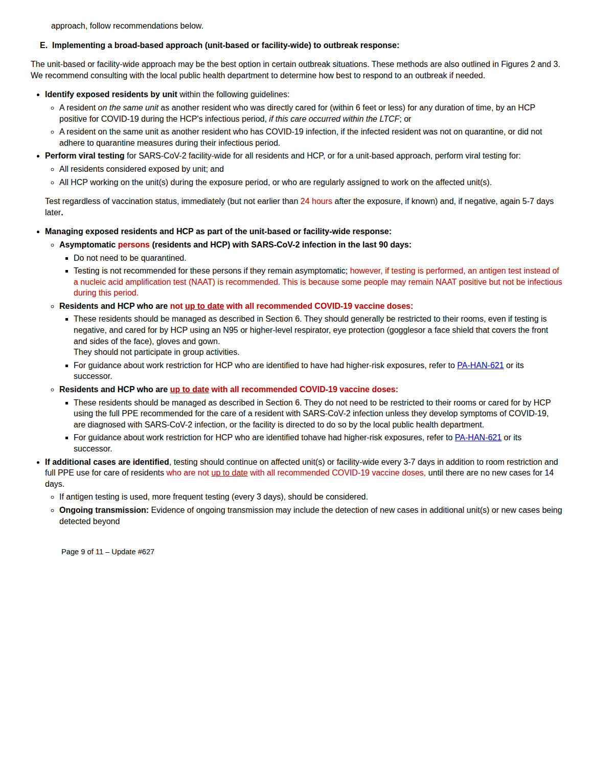approach, follow recommendations below.
E. Implementing a broad-based approach (unit-based or facility-wide) to outbreak response:
The unit-based or facility-wide approach may be the best option in certain outbreak situations. These methods are also outlined in Figures 2 and 3. We recommend consulting with the local public health department to determine how best to respond to an outbreak if needed.
Identify exposed residents by unit within the following guidelines:
A resident on the same unit as another resident who was directly cared for (within 6 feet or less) for any duration of time, by an HCP positive for COVID-19 during the HCP's infectious period, if this care occurred within the LTCF; or
A resident on the same unit as another resident who has COVID-19 infection, if the infected resident was not on quarantine, or did not adhere to quarantine measures during their infectious period.
Perform viral testing for SARS-CoV-2 facility-wide for all residents and HCP, or for a unit-based approach, perform viral testing for:
All residents considered exposed by unit; and
All HCP working on the unit(s) during the exposure period, or who are regularly assigned to work on the affected unit(s).
Test regardless of vaccination status, immediately (but not earlier than 24 hours after the exposure, if known) and, if negative, again 5-7 days later.
Managing exposed residents and HCP as part of the unit-based or facility-wide response:
Asymptomatic persons (residents and HCP) with SARS-CoV-2 infection in the last 90 days:
Do not need to be quarantined.
Testing is not recommended for these persons if they remain asymptomatic; however, if testing is performed, an antigen test instead of a nucleic acid amplification test (NAAT) is recommended. This is because some people may remain NAAT positive but not be infectious during this period.
Residents and HCP who are not up to date with all recommended COVID-19 vaccine doses:
These residents should be managed as described in Section 6. They should generally be restricted to their rooms, even if testing is negative, and cared for by HCP using an N95 or higher-level respirator, eye protection (gogglesor a face shield that covers the front and sides of the face), gloves and gown.
They should not participate in group activities.
For guidance about work restriction for HCP who are identified to have had higher-risk exposures, refer to PA-HAN-621 or its successor.
Residents and HCP who are up to date with all recommended COVID-19 vaccine doses:
These residents should be managed as described in Section 6. They do not need to be restricted to their rooms or cared for by HCP using the full PPE recommended for the care of a resident with SARS-CoV-2 infection unless they develop symptoms of COVID-19, are diagnosed with SARS-CoV-2 infection, or the facility is directed to do so by the local public health department.
For guidance about work restriction for HCP who are identified tohave had higher-risk exposures, refer to PA-HAN-621 or its successor.
If additional cases are identified, testing should continue on affected unit(s) or facility-wide every 3-7 days in addition to room restriction and full PPE use for care of residents who are not up to date with all recommended COVID-19 vaccine doses, until there are no new cases for 14 days.
If antigen testing is used, more frequent testing (every 3 days), should be considered.
Ongoing transmission: Evidence of ongoing transmission may include the detection of new cases in additional unit(s) or new cases being detected beyond
Page 9 of 11 – Update #627